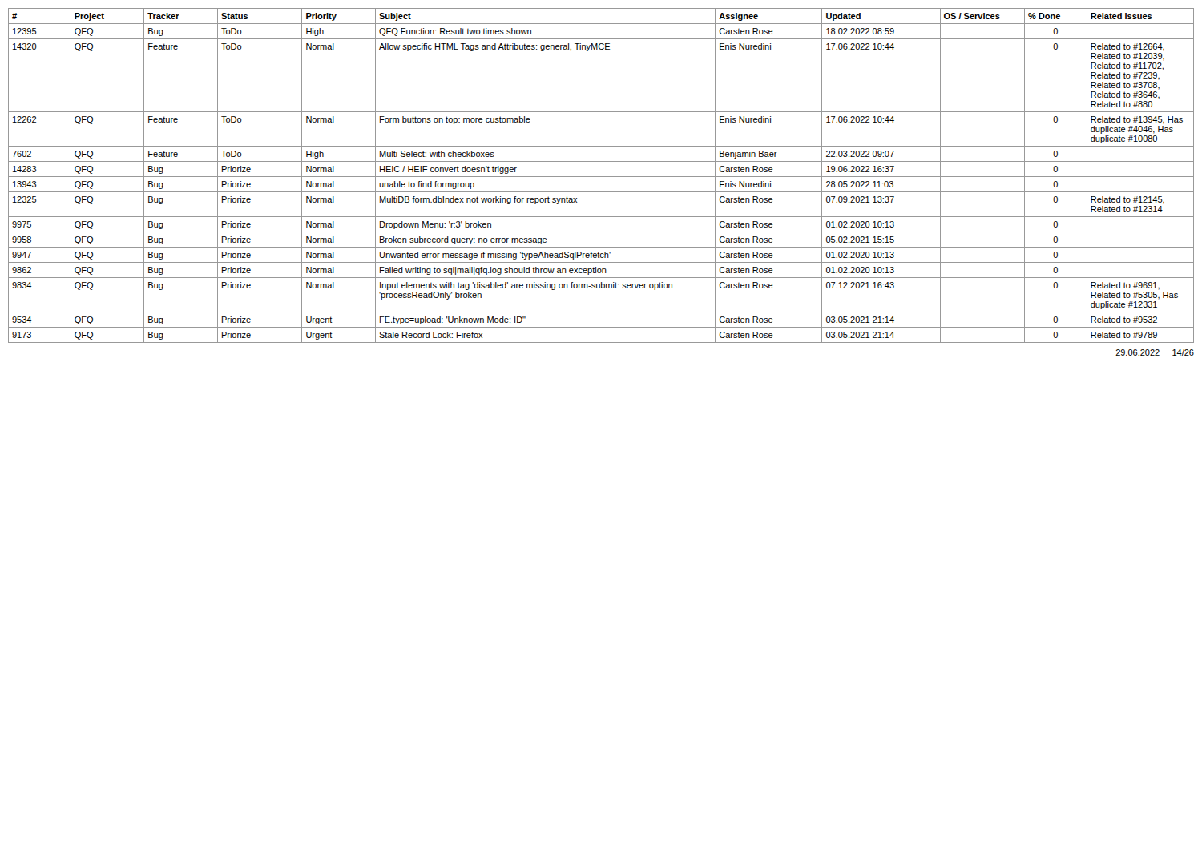| # | Project | Tracker | Status | Priority | Subject | Assignee | Updated | OS / Services | % Done | Related issues |
| --- | --- | --- | --- | --- | --- | --- | --- | --- | --- | --- |
| 12395 | QFQ | Bug | ToDo | High | QFQ Function: Result two times shown | Carsten Rose | 18.02.2022 08:59 | | 0 | |
| 14320 | QFQ | Feature | ToDo | Normal | Allow specific HTML Tags and Attributes: general, TinyMCE | Enis Nuredini | 17.06.2022 10:44 | | 0 | Related to #12664, Related to #12039, Related to #11702, Related to #7239, Related to #3708, Related to #3646, Related to #880 |
| 12262 | QFQ | Feature | ToDo | Normal | Form buttons on top: more customable | Enis Nuredini | 17.06.2022 10:44 | | 0 | Related to #13945, Has duplicate #4046, Has duplicate #10080 |
| 7602 | QFQ | Feature | ToDo | High | Multi Select: with checkboxes | Benjamin Baer | 22.03.2022 09:07 | | 0 | |
| 14283 | QFQ | Bug | Priorize | Normal | HEIC / HEIF convert doesn't trigger | Carsten Rose | 19.06.2022 16:37 | | 0 | |
| 13943 | QFQ | Bug | Priorize | Normal | unable to find formgroup | Enis Nuredini | 28.05.2022 11:03 | | 0 | |
| 12325 | QFQ | Bug | Priorize | Normal | MultiDB form.dbIndex not working for report syntax | Carsten Rose | 07.09.2021 13:37 | | 0 | Related to #12145, Related to #12314 |
| 9975 | QFQ | Bug | Priorize | Normal | Dropdown Menu: 'r:3' broken | Carsten Rose | 01.02.2020 10:13 | | 0 | |
| 9958 | QFQ | Bug | Priorize | Normal | Broken subrecord query: no error message | Carsten Rose | 05.02.2021 15:15 | | 0 | |
| 9947 | QFQ | Bug | Priorize | Normal | Unwanted error message if missing 'typeAheadSqlPrefetch' | Carsten Rose | 01.02.2020 10:13 | | 0 | |
| 9862 | QFQ | Bug | Priorize | Normal | Failed writing to sql/mail/qfq.log should throw an exception | Carsten Rose | 01.02.2020 10:13 | | 0 | |
| 9834 | QFQ | Bug | Priorize | Normal | Input elements with tag 'disabled' are missing on form-submit: server option 'processReadOnly' broken | Carsten Rose | 07.12.2021 16:43 | | 0 | Related to #9691, Related to #5305, Has duplicate #12331 |
| 9534 | QFQ | Bug | Priorize | Urgent | FE.type=upload: 'Unknown Mode: ID" | Carsten Rose | 03.05.2021 21:14 | | 0 | Related to #9532 |
| 9173 | QFQ | Bug | Priorize | Urgent | Stale Record Lock: Firefox | Carsten Rose | 03.05.2021 21:14 | | 0 | Related to #9789 |
29.06.2022 14/26